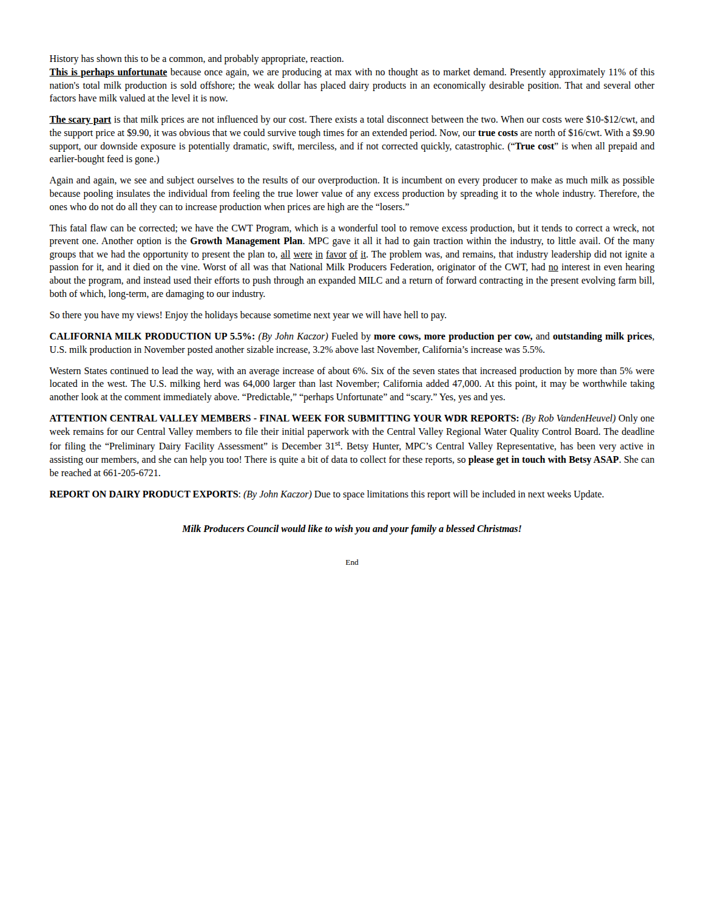History has shown this to be a common, and probably appropriate, reaction.
This is perhaps unfortunate because once again, we are producing at max with no thought as to market demand. Presently approximately 11% of this nation's total milk production is sold offshore; the weak dollar has placed dairy products in an economically desirable position. That and several other factors have milk valued at the level it is now.
The scary part is that milk prices are not influenced by our cost. There exists a total disconnect between the two. When our costs were $10-$12/cwt, and the support price at $9.90, it was obvious that we could survive tough times for an extended period. Now, our true costs are north of $16/cwt. With a $9.90 support, our downside exposure is potentially dramatic, swift, merciless, and if not corrected quickly, catastrophic. (“True cost” is when all prepaid and earlier-bought feed is gone.)
Again and again, we see and subject ourselves to the results of our overproduction. It is incumbent on every producer to make as much milk as possible because pooling insulates the individual from feeling the true lower value of any excess production by spreading it to the whole industry. Therefore, the ones who do not do all they can to increase production when prices are high are the “losers.”
This fatal flaw can be corrected; we have the CWT Program, which is a wonderful tool to remove excess production, but it tends to correct a wreck, not prevent one. Another option is the Growth Management Plan. MPC gave it all it had to gain traction within the industry, to little avail. Of the many groups that we had the opportunity to present the plan to, all were in favor of it. The problem was, and remains, that industry leadership did not ignite a passion for it, and it died on the vine. Worst of all was that National Milk Producers Federation, originator of the CWT, had no interest in even hearing about the program, and instead used their efforts to push through an expanded MILC and a return of forward contracting in the present evolving farm bill, both of which, long-term, are damaging to our industry.
So there you have my views! Enjoy the holidays because sometime next year we will have hell to pay.
CALIFORNIA MILK PRODUCTION UP 5.5%: (By John Kaczor) Fueled by more cows, more production per cow, and outstanding milk prices, U.S. milk production in November posted another sizable increase, 3.2% above last November, California’s increase was 5.5%.
Western States continued to lead the way, with an average increase of about 6%. Six of the seven states that increased production by more than 5% were located in the west. The U.S. milking herd was 64,000 larger than last November; California added 47,000. At this point, it may be worthwhile taking another look at the comment immediately above. “Predictable,” “perhaps Unfortunate” and “scary.” Yes, yes and yes.
ATTENTION CENTRAL VALLEY MEMBERS - FINAL WEEK FOR SUBMITTING YOUR WDR REPORTS: (By Rob VandenHeuvel) Only one week remains for our Central Valley members to file their initial paperwork with the Central Valley Regional Water Quality Control Board. The deadline for filing the “Preliminary Dairy Facility Assessment” is December 31st. Betsy Hunter, MPC’s Central Valley Representative, has been very active in assisting our members, and she can help you too! There is quite a bit of data to collect for these reports, so please get in touch with Betsy ASAP. She can be reached at 661-205-6721.
REPORT ON DAIRY PRODUCT EXPORTS: (By John Kaczor) Due to space limitations this report will be included in next weeks Update.
Milk Producers Council would like to wish you and your family a blessed Christmas!
End